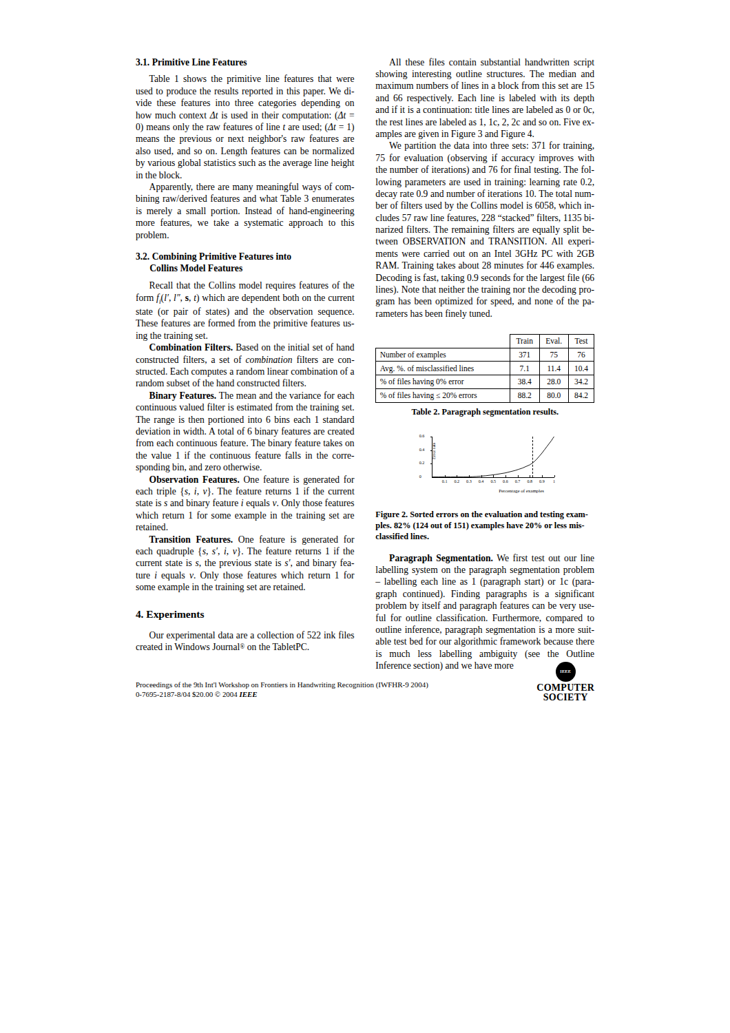3.1. Primitive Line Features
Table 1 shows the primitive line features that were used to produce the results reported in this paper. We divide these features into three categories depending on how much context Δt is used in their computation: (Δt = 0) means only the raw features of line t are used; (Δt = 1) means the previous or next neighbor's raw features are also used, and so on. Length features can be normalized by various global statistics such as the average line height in the block.
Apparently, there are many meaningful ways of combining raw/derived features and what Table 3 enumerates is merely a small portion. Instead of hand-engineering more features, we take a systematic approach to this problem.
3.2. Combining Primitive Features into
Collins Model Features
Recall that the Collins model requires features of the form fi(l′, l″, s, t) which are dependent both on the current state (or pair of states) and the observation sequence. These features are formed from the primitive features using the training set.
Combination Filters. Based on the initial set of hand constructed filters, a set of combination filters are constructed. Each computes a random linear combination of a random subset of the hand constructed filters.
Binary Features. The mean and the variance for each continuous valued filter is estimated from the training set. The range is then portioned into 6 bins each 1 standard deviation in width. A total of 6 binary features are created from each continuous feature. The binary feature takes on the value 1 if the continuous feature falls in the corresponding bin, and zero otherwise.
Observation Features. One feature is generated for each triple {s, i, v}. The feature returns 1 if the current state is s and binary feature i equals v. Only those features which return 1 for some example in the training set are retained.
Transition Features. One feature is generated for each quadruple {s, s′, i, v}. The feature returns 1 if the current state is s, the previous state is s′, and binary feature i equals v. Only those features which return 1 for some example in the training set are retained.
4. Experiments
Our experimental data are a collection of 522 ink files created in Windows Journal® on the TabletPC.
All these files contain substantial handwritten script showing interesting outline structures. The median and maximum numbers of lines in a block from this set are 15 and 66 respectively. Each line is labeled with its depth and if it is a continuation: title lines are labeled as 0 or 0c, the rest lines are labeled as 1, 1c, 2, 2c and so on. Five examples are given in Figure 3 and Figure 4.
We partition the data into three sets: 371 for training, 75 for evaluation (observing if accuracy improves with the number of iterations) and 76 for final testing. The following parameters are used in training: learning rate 0.2, decay rate 0.9 and number of iterations 10. The total number of filters used by the Collins model is 6058, which includes 57 raw line features, 228 “stacked” filters, 1135 binarized filters. The remaining filters are equally split between OBSERVATION and TRANSITION. All experiments were carried out on an Intel 3GHz PC with 2GB RAM. Training takes about 28 minutes for 446 examples. Decoding is fast, taking 0.9 seconds for the largest file (66 lines). Note that neither the training nor the decoding program has been optimized for speed, and none of the parameters has been finely tuned.
| | Train | Eval. | Test |
| --- | --- | --- | --- |
| Number of examples | 371 | 75 | 76 |
| Avg. %. of misclassified lines | 7.1 | 11.4 | 10.4 |
| % of files having 0% error | 38.4 | 28.0 | 34.2 |
| % of files having ≤ 20% errors | 88.2 | 80.0 | 84.2 |
Table 2. Paragraph segmentation results.
Error rate
0.6
0.4
0.2
0
0.1
0.2
0.3
0.4
0.5
0.6
0.7
0.8
0.9
1
Percentage of examples
Figure 2. Sorted errors on the evaluation and testing examples. 82% (124 out of 151) examples have 20% or less misclassified lines.
Paragraph Segmentation. We first test out our line labelling system on the paragraph segmentation problem – labelling each line as 1 (paragraph start) or 1c (paragraph continued). Finding paragraphs is a significant problem by itself and paragraph features can be very useful for outline classification. Furthermore, compared to outline inference, paragraph segmentation is a more suitable test bed for our algorithmic framework because there is much less labelling ambiguity (see the Outline Inference section) and we have more
Proceedings of the 9th Int'l Workshop on Frontiers in Handwriting Recognition (IWFHR-9 2004)
0-7695-2187-8/04 $20.00 © 2004 IEEE
COMPUTER
SOCIETY